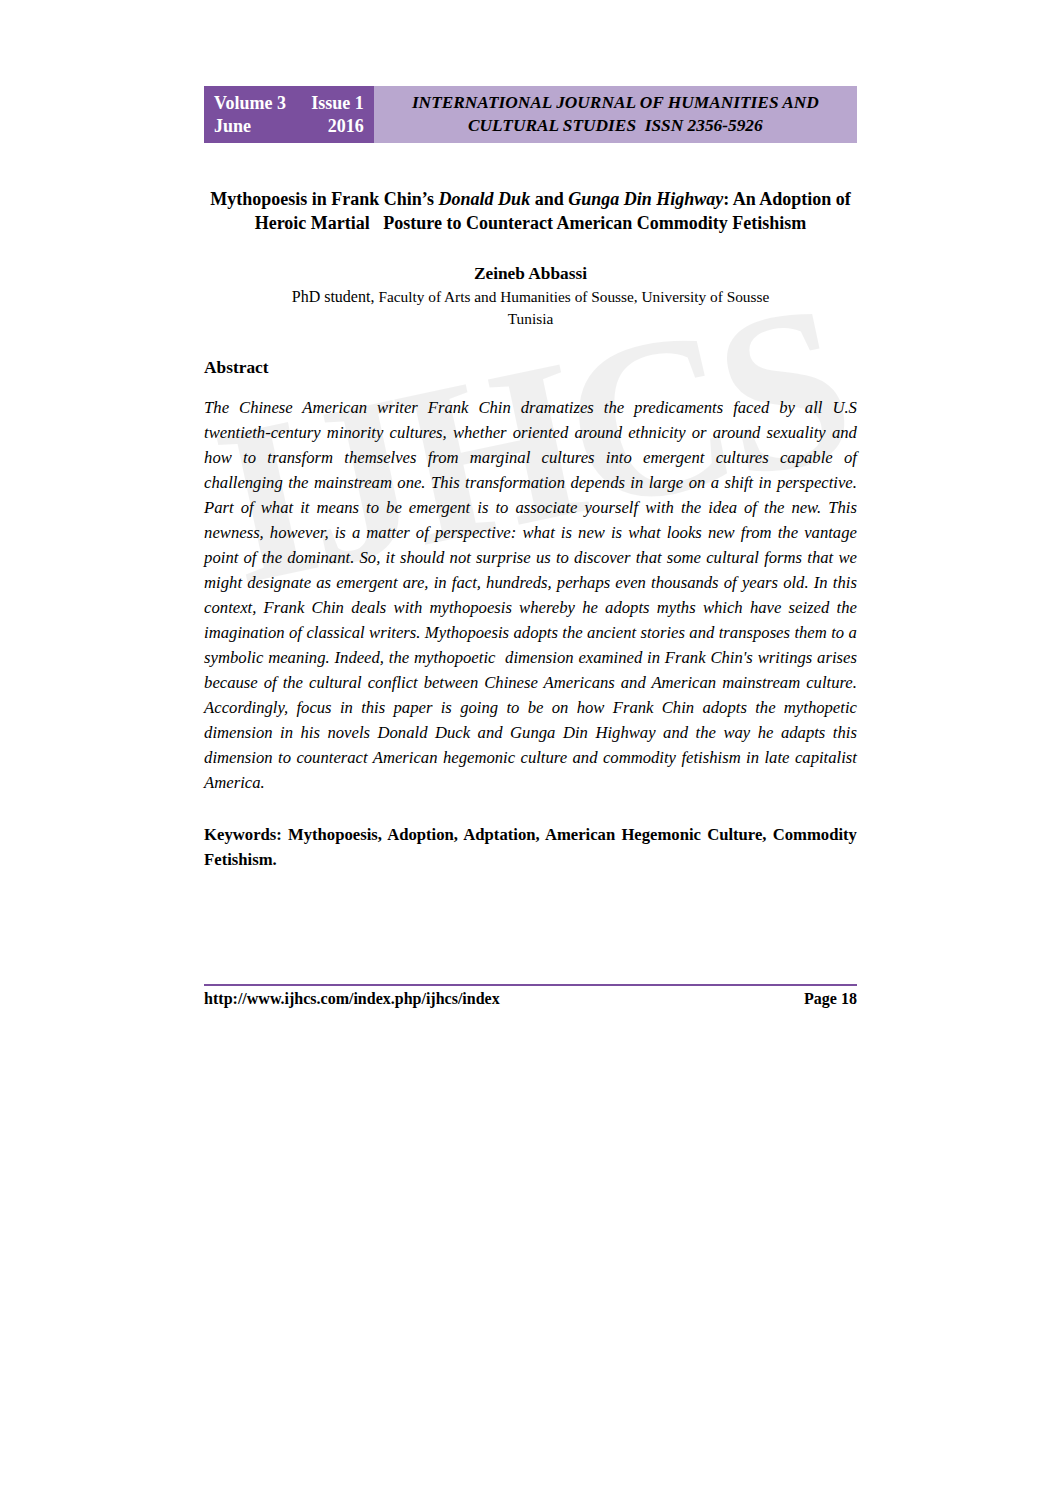IJHCS
Volume 3 Issue 1
June 2016
INTERNATIONAL JOURNAL OF HUMANITIES AND CULTURAL STUDIES ISSN 2356-5926
Mythopoesis in Frank Chin’s Donald Duk and Gunga Din Highway: An Adoption of Heroic Martial Posture to Counteract American Commodity Fetishism
Zeineb Abbassi
PhD student, Faculty of Arts and Humanities of Sousse, University of Sousse
Tunisia
Abstract
The Chinese American writer Frank Chin dramatizes the predicaments faced by all U.S twentieth-century minority cultures, whether oriented around ethnicity or around sexuality and how to transform themselves from marginal cultures into emergent cultures capable of challenging the mainstream one. This transformation depends in large on a shift in perspective. Part of what it means to be emergent is to associate yourself with the idea of the new. This newness, however, is a matter of perspective: what is new is what looks new from the vantage point of the dominant. So, it should not surprise us to discover that some cultural forms that we might designate as emergent are, in fact, hundreds, perhaps even thousands of years old. In this context, Frank Chin deals with mythopoesis whereby he adopts myths which have seized the imagination of classical writers. Mythopoesis adopts the ancient stories and transposes them to a symbolic meaning. Indeed, the mythopoetic dimension examined in Frank Chin's writings arises because of the cultural conflict between Chinese Americans and American mainstream culture. Accordingly, focus in this paper is going to be on how Frank Chin adopts the mythopetic dimension in his novels Donald Duck and Gunga Din Highway and the way he adapts this dimension to counteract American hegemonic culture and commodity fetishism in late capitalist America.
Keywords: Mythopoesis, Adoption, Adptation, American Hegemonic Culture, Commodity Fetishism.
http://www.ijhcs.com/index.php/ijhcs/index
Page 18